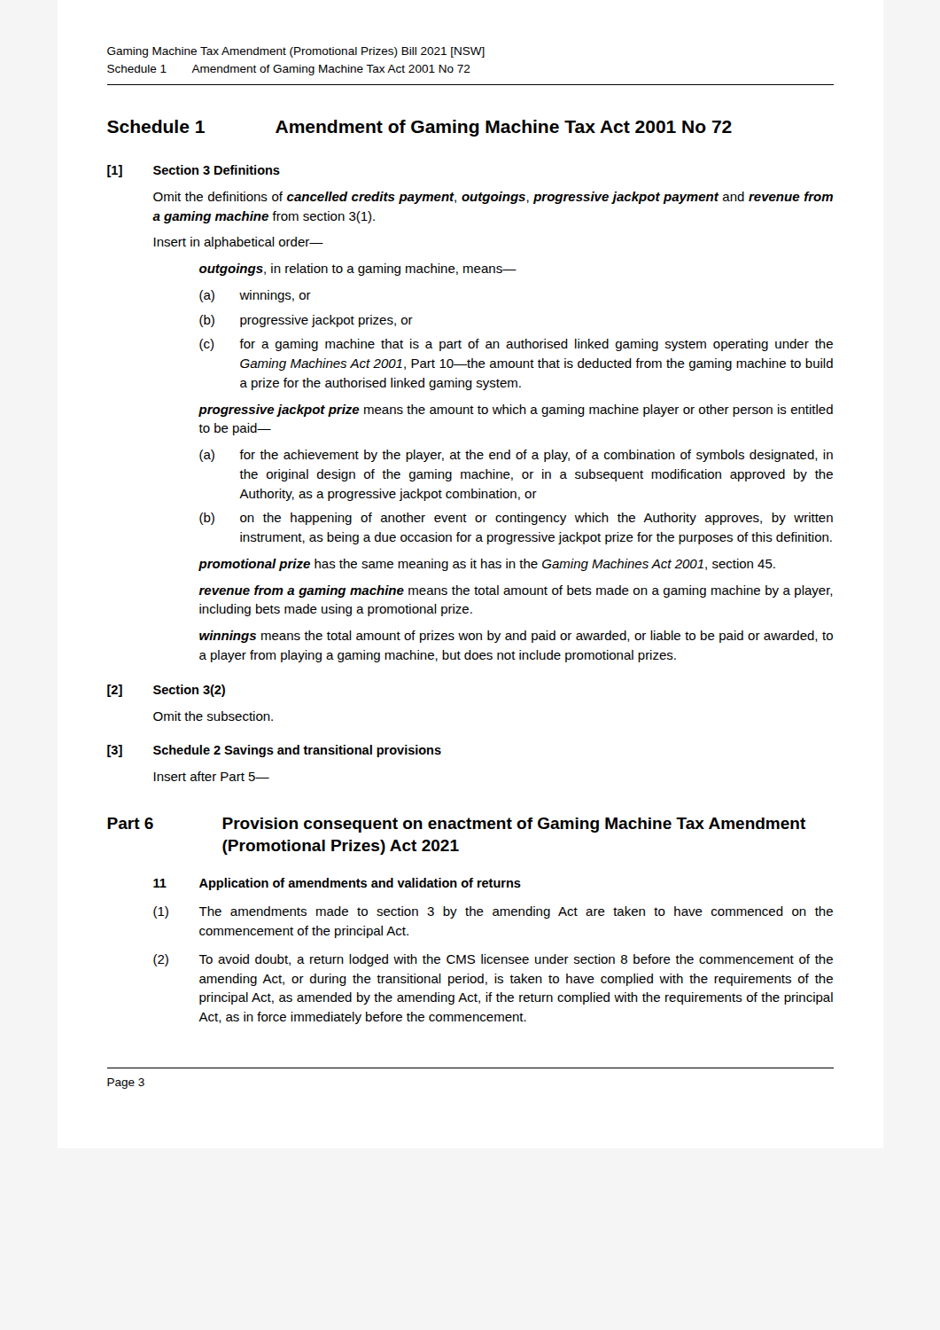Gaming Machine Tax Amendment (Promotional Prizes) Bill 2021 [NSW]
Schedule 1 Amendment of Gaming Machine Tax Act 2001 No 72
Schedule 1 Amendment of Gaming Machine Tax Act 2001 No 72
[1] Section 3 Definitions
Omit the definitions of cancelled credits payment, outgoings, progressive jackpot payment and revenue from a gaming machine from section 3(1).
Insert in alphabetical order—
outgoings, in relation to a gaming machine, means—
(a) winnings, or
(b) progressive jackpot prizes, or
(c) for a gaming machine that is a part of an authorised linked gaming system operating under the Gaming Machines Act 2001, Part 10—the amount that is deducted from the gaming machine to build a prize for the authorised linked gaming system.
progressive jackpot prize means the amount to which a gaming machine player or other person is entitled to be paid—
(a) for the achievement by the player, at the end of a play, of a combination of symbols designated, in the original design of the gaming machine, or in a subsequent modification approved by the Authority, as a progressive jackpot combination, or
(b) on the happening of another event or contingency which the Authority approves, by written instrument, as being a due occasion for a progressive jackpot prize for the purposes of this definition.
promotional prize has the same meaning as it has in the Gaming Machines Act 2001, section 45.
revenue from a gaming machine means the total amount of bets made on a gaming machine by a player, including bets made using a promotional prize.
winnings means the total amount of prizes won by and paid or awarded, or liable to be paid or awarded, to a player from playing a gaming machine, but does not include promotional prizes.
[2] Section 3(2)
Omit the subsection.
[3] Schedule 2 Savings and transitional provisions
Insert after Part 5—
Part 6 Provision consequent on enactment of Gaming Machine Tax Amendment (Promotional Prizes) Act 2021
11 Application of amendments and validation of returns
(1) The amendments made to section 3 by the amending Act are taken to have commenced on the commencement of the principal Act.
(2) To avoid doubt, a return lodged with the CMS licensee under section 8 before the commencement of the amending Act, or during the transitional period, is taken to have complied with the requirements of the principal Act, as amended by the amending Act, if the return complied with the requirements of the principal Act, as in force immediately before the commencement.
Page 3